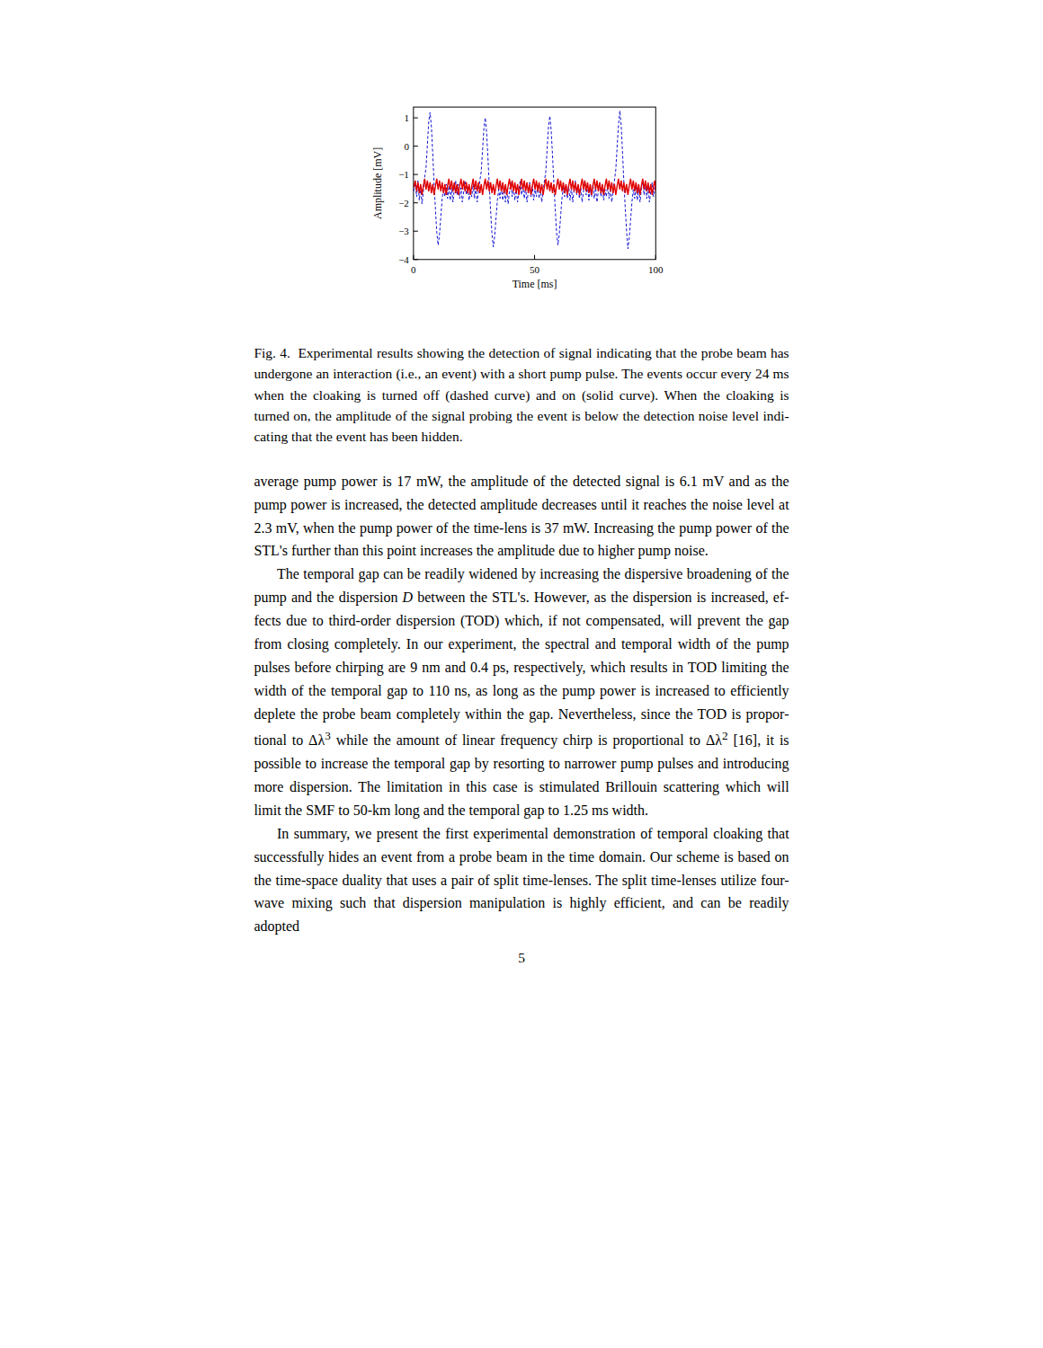1 0 −1 −2 −3 −4 0 50 100 Time [ms] Amplitude [mV]
Fig. 4. Experimental results showing the detection of signal indicating that the probe beam has undergone an interaction (i.e., an event) with a short pump pulse. The events occur every 24 ms when the cloaking is turned off (dashed curve) and on (solid curve). When the cloaking is turned on, the amplitude of the signal probing the event is below the detection noise level indicating that the event has been hidden.
average pump power is 17 mW, the amplitude of the detected signal is 6.1 mV and as the pump power is increased, the detected amplitude decreases until it reaches the noise level at 2.3 mV, when the pump power of the time-lens is 37 mW. Increasing the pump power of the STL's further than this point increases the amplitude due to higher pump noise.
The temporal gap can be readily widened by increasing the dispersive broadening of the pump and the dispersion D between the STL's. However, as the dispersion is increased, effects due to third-order dispersion (TOD) which, if not compensated, will prevent the gap from closing completely. In our experiment, the spectral and temporal width of the pump pulses before chirping are 9 nm and 0.4 ps, respectively, which results in TOD limiting the width of the temporal gap to 110 ns, as long as the pump power is increased to efficiently deplete the probe beam completely within the gap. Nevertheless, since the TOD is proportional to Δλ3 while the amount of linear frequency chirp is proportional to Δλ2 [16], it is possible to increase the temporal gap by resorting to narrower pump pulses and introducing more dispersion. The limitation in this case is stimulated Brillouin scattering which will limit the SMF to 50-km long and the temporal gap to 1.25 ms width.
In summary, we present the first experimental demonstration of temporal cloaking that successfully hides an event from a probe beam in the time domain. Our scheme is based on the time-space duality that uses a pair of split time-lenses. The split time-lenses utilize four-wave mixing such that dispersion manipulation is highly efficient, and can be readily adopted
5